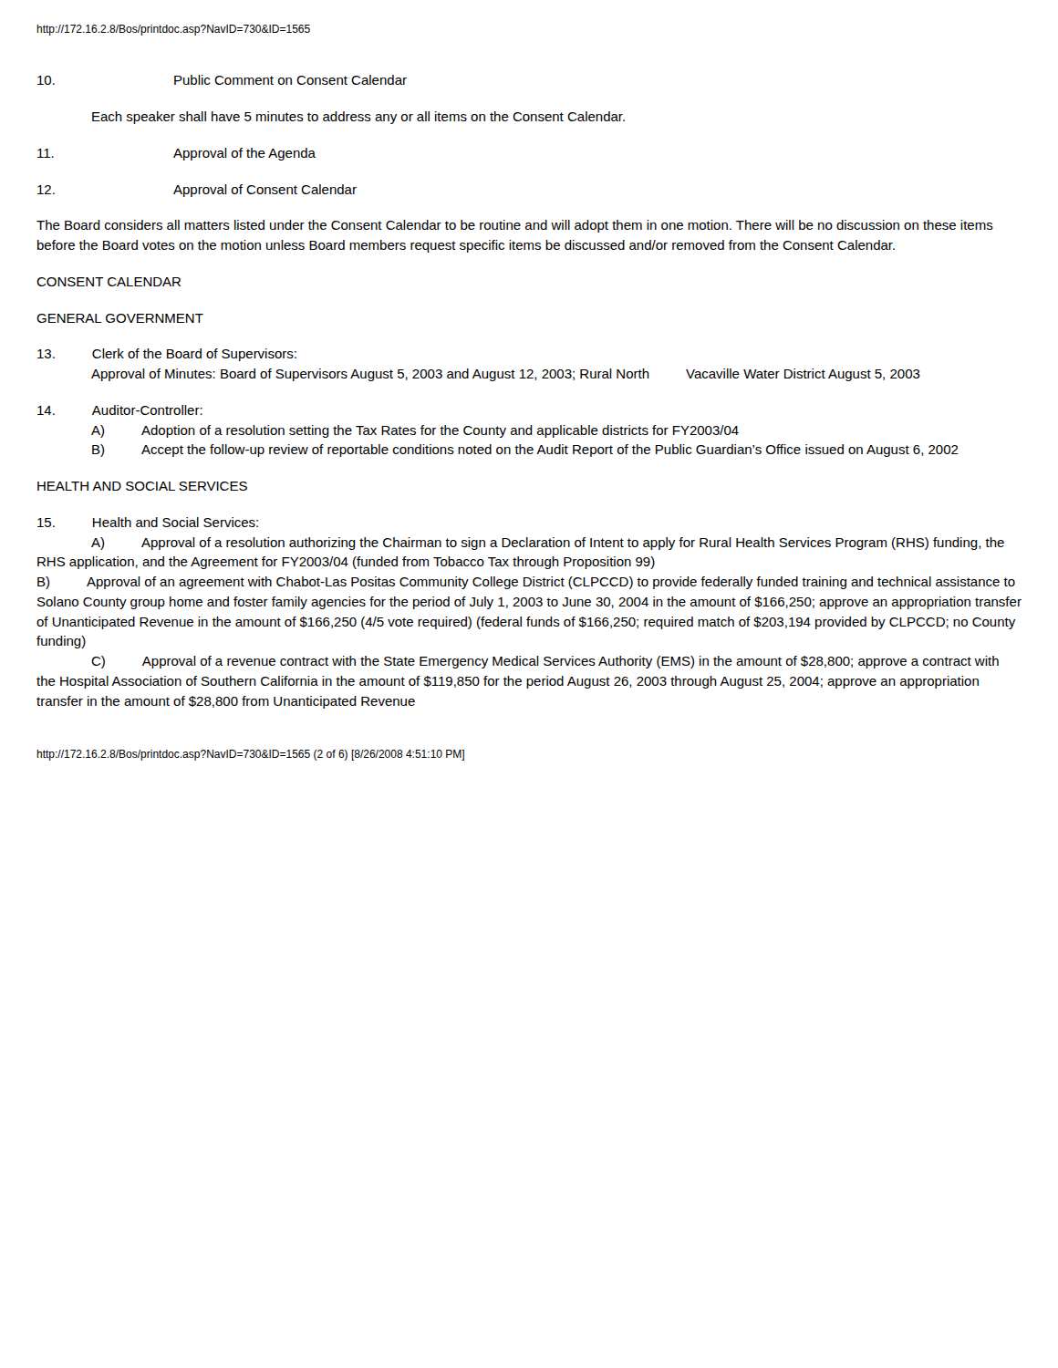http://172.16.2.8/Bos/printdoc.asp?NavID=730&ID=1565
10. Public Comment on Consent Calendar
Each speaker shall have 5 minutes to address any or all items on the Consent Calendar.
11. Approval of the Agenda
12. Approval of Consent Calendar
The Board considers all matters listed under the Consent Calendar to be routine and will adopt them in one motion. There will be no discussion on these items before the Board votes on the motion unless Board members request specific items be discussed and/or removed from the Consent Calendar.
CONSENT CALENDAR
GENERAL GOVERNMENT
13. Clerk of the Board of Supervisors:
Approval of Minutes: Board of Supervisors August 5, 2003 and August 12, 2003; Rural North Vacaville Water District August 5, 2003
14. Auditor-Controller:
A) Adoption of a resolution setting the Tax Rates for the County and applicable districts for FY2003/04
B) Accept the follow-up review of reportable conditions noted on the Audit Report of the Public Guardian’s Office issued on August 6, 2002
HEALTH AND SOCIAL SERVICES
15. Health and Social Services:
A) Approval of a resolution authorizing the Chairman to sign a Declaration of Intent to apply for Rural Health Services Program (RHS) funding, the RHS application, and the Agreement for FY2003/04 (funded from Tobacco Tax through Proposition 99)
B) Approval of an agreement with Chabot-Las Positas Community College District (CLPCCD) to provide federally funded training and technical assistance to Solano County group home and foster family agencies for the period of July 1, 2003 to June 30, 2004 in the amount of $166,250; approve an appropriation transfer of Unanticipated Revenue in the amount of $166,250 (4/5 vote required) (federal funds of $166,250; required match of $203,194 provided by CLPCCD; no County funding)
C) Approval of a revenue contract with the State Emergency Medical Services Authority (EMS) in the amount of $28,800; approve a contract with the Hospital Association of Southern California in the amount of $119,850 for the period August 26, 2003 through August 25, 2004; approve an appropriation transfer in the amount of $28,800 from Unanticipated Revenue
http://172.16.2.8/Bos/printdoc.asp?NavID=730&ID=1565 (2 of 6) [8/26/2008 4:51:10 PM]